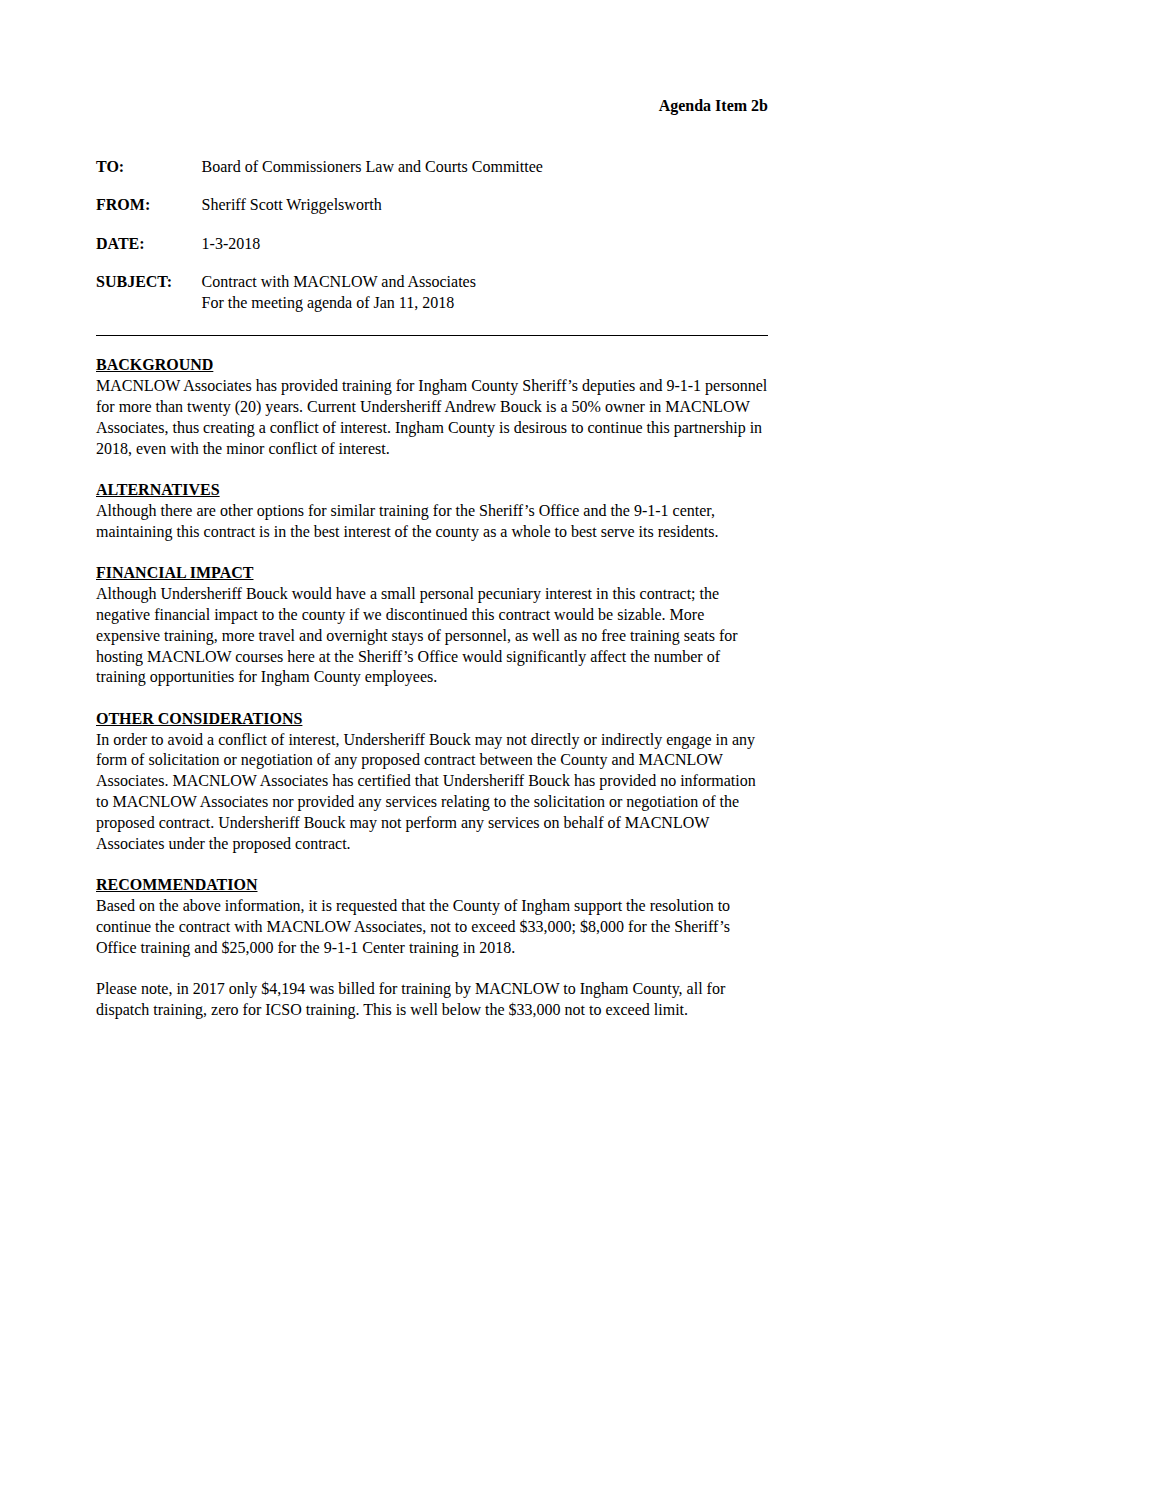Agenda Item 2b
| TO: | Board of Commissioners Law and Courts Committee |
| FROM: | Sheriff Scott Wriggelsworth |
| DATE: | 1-3-2018 |
| SUBJECT: | Contract with MACNLOW and Associates For the meeting agenda of Jan 11, 2018 |
BACKGROUND
MACNLOW Associates has provided training for Ingham County Sheriff’s deputies and 9-1-1 personnel for more than twenty (20) years. Current Undersheriff Andrew Bouck is a 50% owner in MACNLOW Associates, thus creating a conflict of interest. Ingham County is desirous to continue this partnership in 2018, even with the minor conflict of interest.
ALTERNATIVES
Although there are other options for similar training for the Sheriff’s Office and the 9-1-1 center, maintaining this contract is in the best interest of the county as a whole to best serve its residents.
FINANCIAL IMPACT
Although Undersheriff Bouck would have a small personal pecuniary interest in this contract; the negative financial impact to the county if we discontinued this contract would be sizable. More expensive training, more travel and overnight stays of personnel, as well as no free training seats for hosting MACNLOW courses here at the Sheriff’s Office would significantly affect the number of training opportunities for Ingham County employees.
OTHER CONSIDERATIONS
In order to avoid a conflict of interest, Undersheriff Bouck may not directly or indirectly engage in any form of solicitation or negotiation of any proposed contract between the County and MACNLOW Associates. MACNLOW Associates has certified that Undersheriff Bouck has provided no information to MACNLOW Associates nor provided any services relating to the solicitation or negotiation of the proposed contract. Undersheriff Bouck may not perform any services on behalf of MACNLOW Associates under the proposed contract.
RECOMMENDATION
Based on the above information, it is requested that the County of Ingham support the resolution to continue the contract with MACNLOW Associates, not to exceed $33,000; $8,000 for the Sheriff’s Office training and $25,000 for the 9-1-1 Center training in 2018.
Please note, in 2017 only $4,194 was billed for training by MACNLOW to Ingham County, all for dispatch training, zero for ICSO training. This is well below the $33,000 not to exceed limit.